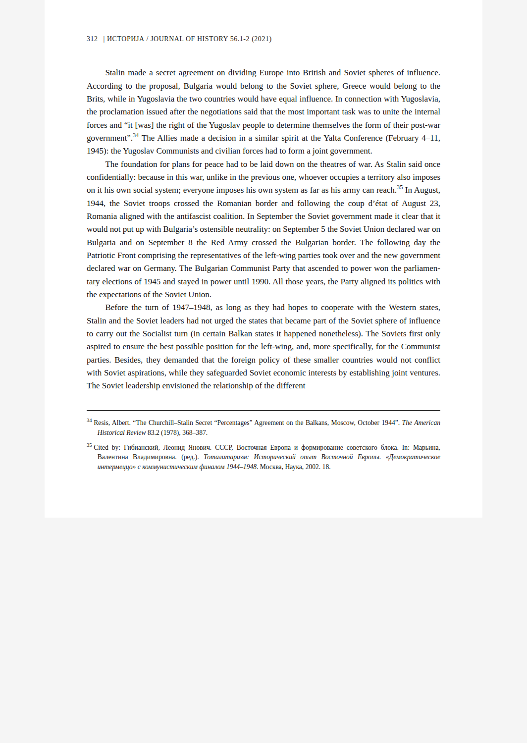312 | ИСТОРИЈА / JOURNAL OF HISTORY 56.1-2 (2021)
Stalin made a secret agreement on dividing Europe into British and Soviet spheres of influence. According to the proposal, Bulgaria would belong to the Soviet sphere, Greece would belong to the Brits, while in Yugoslavia the two countries would have equal influence. In connection with Yugoslavia, the proclamation issued after the negotiations said that the most important task was to unite the internal forces and “it [was] the right of the Yugoslav people to determine themselves the form of their post-war government”.34 The Allies made a decision in a similar spirit at the Yalta Conference (February 4–11, 1945): the Yugoslav Communists and civilian forces had to form a joint government.
The foundation for plans for peace had to be laid down on the theatres of war. As Stalin said once confidentially: because in this war, unlike in the previous one, whoever occupies a territory also imposes on it his own social system; everyone imposes his own system as far as his army can reach.35 In August, 1944, the Soviet troops crossed the Romanian border and following the coup d’état of August 23, Romania aligned with the antifascist coalition. In September the Soviet government made it clear that it would not put up with Bulgaria’s ostensible neutrality: on September 5 the Soviet Union declared war on Bulgaria and on September 8 the Red Army crossed the Bulgarian border. The following day the Patriotic Front comprising the representatives of the left-wing parties took over and the new government declared war on Germany. The Bulgarian Communist Party that ascended to power won the parliamentary elections of 1945 and stayed in power until 1990. All those years, the Party aligned its politics with the expectations of the Soviet Union.
Before the turn of 1947–1948, as long as they had hopes to cooperate with the Western states, Stalin and the Soviet leaders had not urged the states that became part of the Soviet sphere of influence to carry out the Socialist turn (in certain Balkan states it happened nonetheless). The Soviets first only aspired to ensure the best possible position for the left-wing, and, more specifically, for the Communist parties. Besides, they demanded that the foreign policy of these smaller countries would not conflict with Soviet aspirations, while they safeguarded Soviet economic interests by establishing joint ventures. The Soviet leadership envisioned the relationship of the different
34 Resis, Albert. “The Churchill–Stalin Secret “Percentages” Agreement on the Balkans, Moscow, October 1944”. The American Historical Review 83.2 (1978), 368–387.
35 Cited by: Гибианский, Леонид Янович. СССР, Восточная Европа и формирование советского блока. In: Марьина, Валентина Владимировна. (ред.). Тоталитаризм: Исторический опыт Восточной Европы. «Демократическое интермеццо» с коммунистическим финалом 1944–1948. Москва, Наука, 2002. 18.